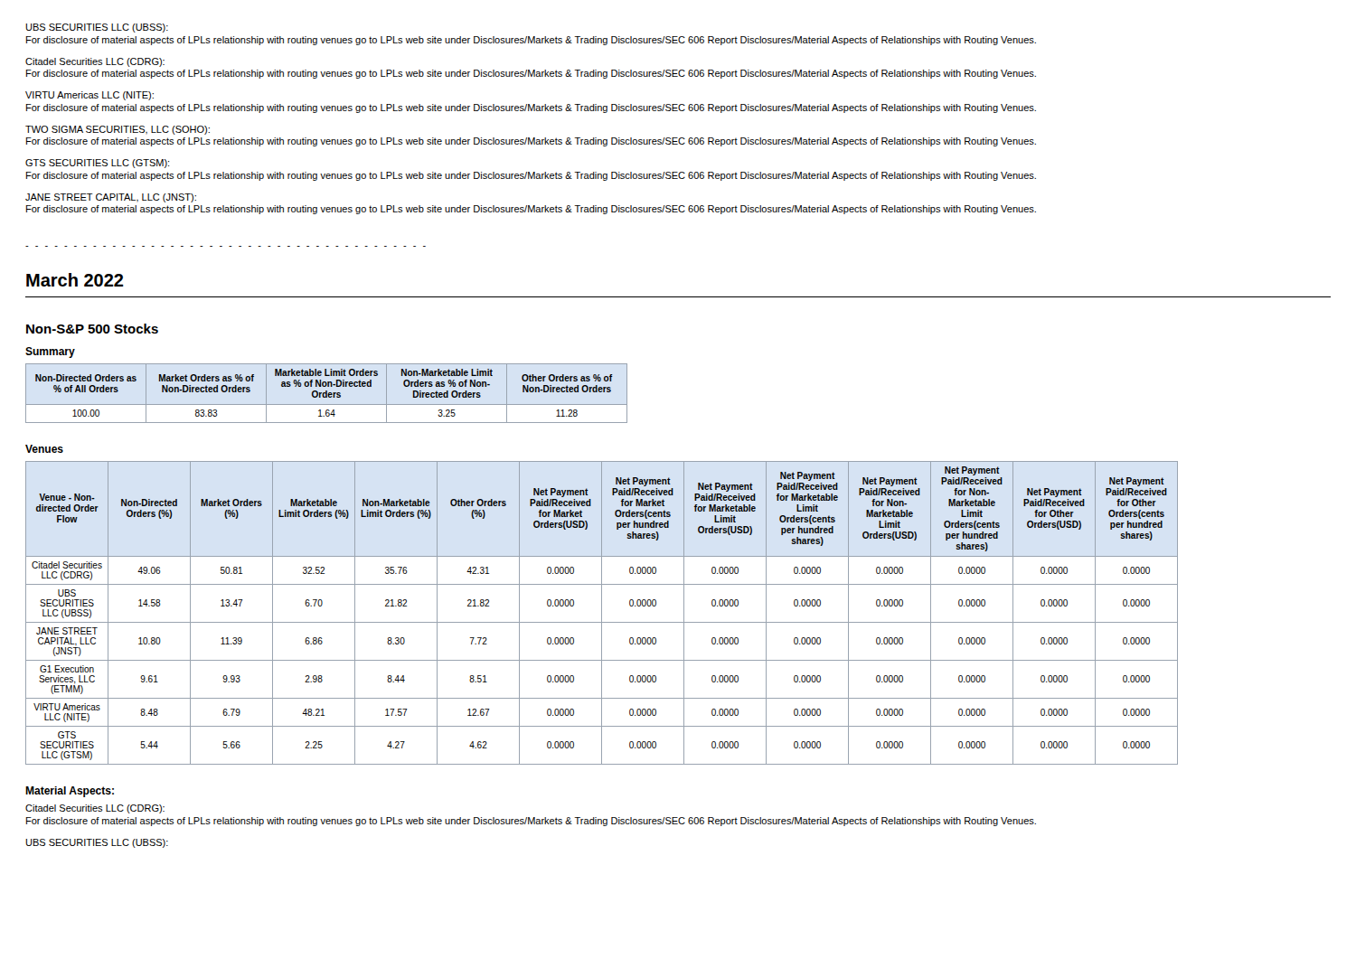UBS SECURITIES LLC (UBSS): For disclosure of material aspects of LPLs relationship with routing venues go to LPLs web site under Disclosures/Markets & Trading Disclosures/SEC 606 Report Disclosures/Material Aspects of Relationships with Routing Venues.
Citadel Securities LLC (CDRG): For disclosure of material aspects of LPLs relationship with routing venues go to LPLs web site under Disclosures/Markets & Trading Disclosures/SEC 606 Report Disclosures/Material Aspects of Relationships with Routing Venues.
VIRTU Americas LLC (NITE): For disclosure of material aspects of LPLs relationship with routing venues go to LPLs web site under Disclosures/Markets & Trading Disclosures/SEC 606 Report Disclosures/Material Aspects of Relationships with Routing Venues.
TWO SIGMA SECURITIES, LLC (SOHO): For disclosure of material aspects of LPLs relationship with routing venues go to LPLs web site under Disclosures/Markets & Trading Disclosures/SEC 606 Report Disclosures/Material Aspects of Relationships with Routing Venues.
GTS SECURITIES LLC (GTSM): For disclosure of material aspects of LPLs relationship with routing venues go to LPLs web site under Disclosures/Markets & Trading Disclosures/SEC 606 Report Disclosures/Material Aspects of Relationships with Routing Venues.
JANE STREET CAPITAL, LLC (JNST): For disclosure of material aspects of LPLs relationship with routing venues go to LPLs web site under Disclosures/Markets & Trading Disclosures/SEC 606 Report Disclosures/Material Aspects of Relationships with Routing Venues.
- - - - - - - - - - - - - - - - - - - - - - - - - - - - - - - - - - - - - - - - - -
March 2022
Non-S&P 500 Stocks
Summary
| Non-Directed Orders as % of All Orders | Market Orders as % of Non-Directed Orders | Marketable Limit Orders as % of Non-Directed Orders | Non-Marketable Limit Orders as % of Non-Directed Orders | Other Orders as % of Non-Directed Orders |
| --- | --- | --- | --- | --- |
| 100.00 | 83.83 | 1.64 | 3.25 | 11.28 |
Venues
| Venue - Non-directed Order Flow | Non-Directed Orders (%) | Market Orders (%) | Marketable Limit Orders (%) | Non-Marketable Limit Orders (%) | Other Orders (%) | Net Payment Paid/Received for Market Orders(USD) | Net Payment Paid/Received for Market Orders(cents per hundred shares) | Net Payment Paid/Received for Marketable Limit Orders(USD) | Net Payment Paid/Received for Marketable Limit Orders(cents per hundred shares) | Net Payment Paid/Received for Non-Marketable Limit Orders(USD) | Net Payment Paid/Received for Non-Marketable Limit Orders(cents per hundred shares) | Net Payment Paid/Received for Other Orders(USD) | Net Payment Paid/Received for Other Orders(cents per hundred shares) |
| --- | --- | --- | --- | --- | --- | --- | --- | --- | --- | --- | --- | --- | --- |
| Citadel Securities LLC (CDRG) | 49.06 | 50.81 | 32.52 | 35.76 | 42.31 | 0.0000 | 0.0000 | 0.0000 | 0.0000 | 0.0000 | 0.0000 | 0.0000 | 0.0000 |
| UBS SECURITIES LLC (UBSS) | 14.58 | 13.47 | 6.70 | 21.82 | 21.82 | 0.0000 | 0.0000 | 0.0000 | 0.0000 | 0.0000 | 0.0000 | 0.0000 | 0.0000 |
| JANE STREET CAPITAL, LLC (JNST) | 10.80 | 11.39 | 6.86 | 8.30 | 7.72 | 0.0000 | 0.0000 | 0.0000 | 0.0000 | 0.0000 | 0.0000 | 0.0000 | 0.0000 |
| G1 Execution Services, LLC (ETMM) | 9.61 | 9.93 | 2.98 | 8.44 | 8.51 | 0.0000 | 0.0000 | 0.0000 | 0.0000 | 0.0000 | 0.0000 | 0.0000 | 0.0000 |
| VIRTU Americas LLC (NITE) | 8.48 | 6.79 | 48.21 | 17.57 | 12.67 | 0.0000 | 0.0000 | 0.0000 | 0.0000 | 0.0000 | 0.0000 | 0.0000 | 0.0000 |
| GTS SECURITIES LLC (GTSM) | 5.44 | 5.66 | 2.25 | 4.27 | 4.62 | 0.0000 | 0.0000 | 0.0000 | 0.0000 | 0.0000 | 0.0000 | 0.0000 | 0.0000 |
Material Aspects:
Citadel Securities LLC (CDRG): For disclosure of material aspects of LPLs relationship with routing venues go to LPLs web site under Disclosures/Markets & Trading Disclosures/SEC 606 Report Disclosures/Material Aspects of Relationships with Routing Venues.
UBS SECURITIES LLC (UBSS):